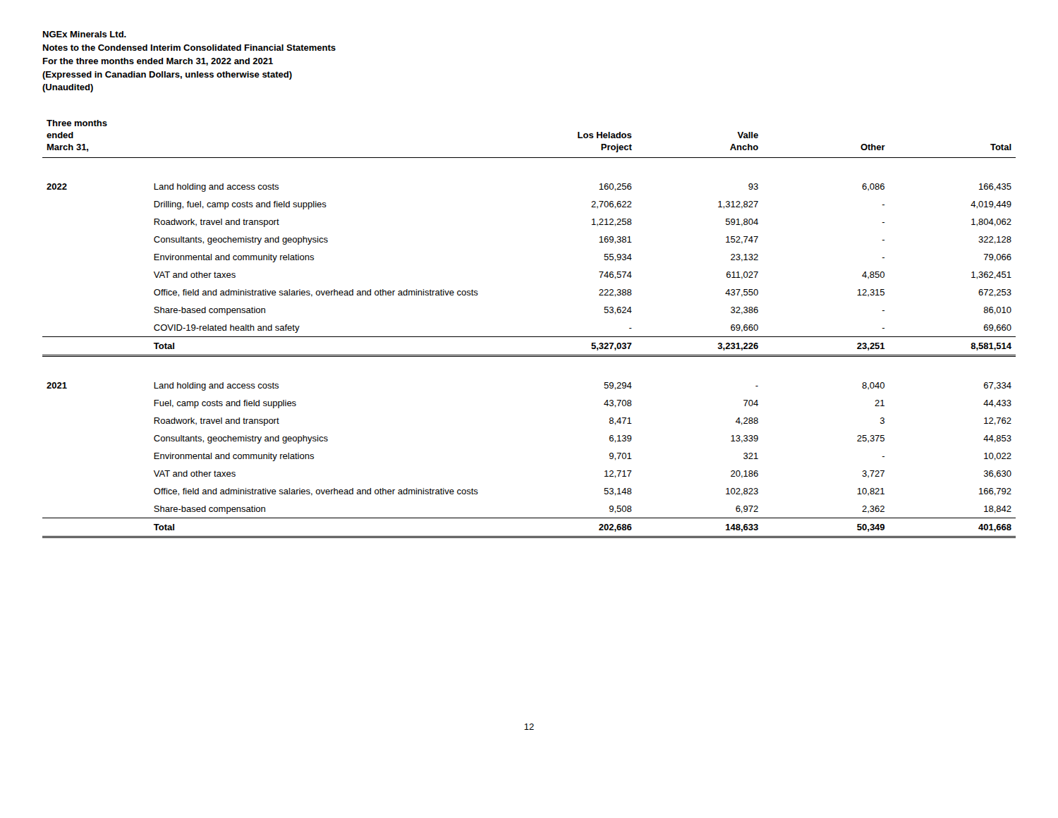NGEx Minerals Ltd.
Notes to the Condensed Interim Consolidated Financial Statements
For the three months ended March 31, 2022 and 2021
(Expressed in Canadian Dollars, unless otherwise stated)
(Unaudited)
| Three months ended March 31, | | Los Helados Project | Valle Ancho | Other | Total |
| --- | --- | --- | --- | --- | --- |
| 2022 | Land holding and access costs | 160,256 | 93 | 6,086 | 166,435 |
| | Drilling, fuel, camp costs and field supplies | 2,706,622 | 1,312,827 | - | 4,019,449 |
| | Roadwork, travel and transport | 1,212,258 | 591,804 | - | 1,804,062 |
| | Consultants, geochemistry and geophysics | 169,381 | 152,747 | - | 322,128 |
| | Environmental and community relations | 55,934 | 23,132 | - | 79,066 |
| | VAT and other taxes | 746,574 | 611,027 | 4,850 | 1,362,451 |
| | Office, field and administrative salaries, overhead and other administrative costs | 222,388 | 437,550 | 12,315 | 672,253 |
| | Share-based compensation | 53,624 | 32,386 | - | 86,010 |
| | COVID-19-related health and safety | - | 69,660 | - | 69,660 |
| | Total | 5,327,037 | 3,231,226 | 23,251 | 8,581,514 |
| 2021 | Land holding and access costs | 59,294 | - | 8,040 | 67,334 |
| | Fuel, camp costs and field supplies | 43,708 | 704 | 21 | 44,433 |
| | Roadwork, travel and transport | 8,471 | 4,288 | 3 | 12,762 |
| | Consultants, geochemistry and geophysics | 6,139 | 13,339 | 25,375 | 44,853 |
| | Environmental and community relations | 9,701 | 321 | - | 10,022 |
| | VAT and other taxes | 12,717 | 20,186 | 3,727 | 36,630 |
| | Office, field and administrative salaries, overhead and other administrative costs | 53,148 | 102,823 | 10,821 | 166,792 |
| | Share-based compensation | 9,508 | 6,972 | 2,362 | 18,842 |
| | Total | 202,686 | 148,633 | 50,349 | 401,668 |
12